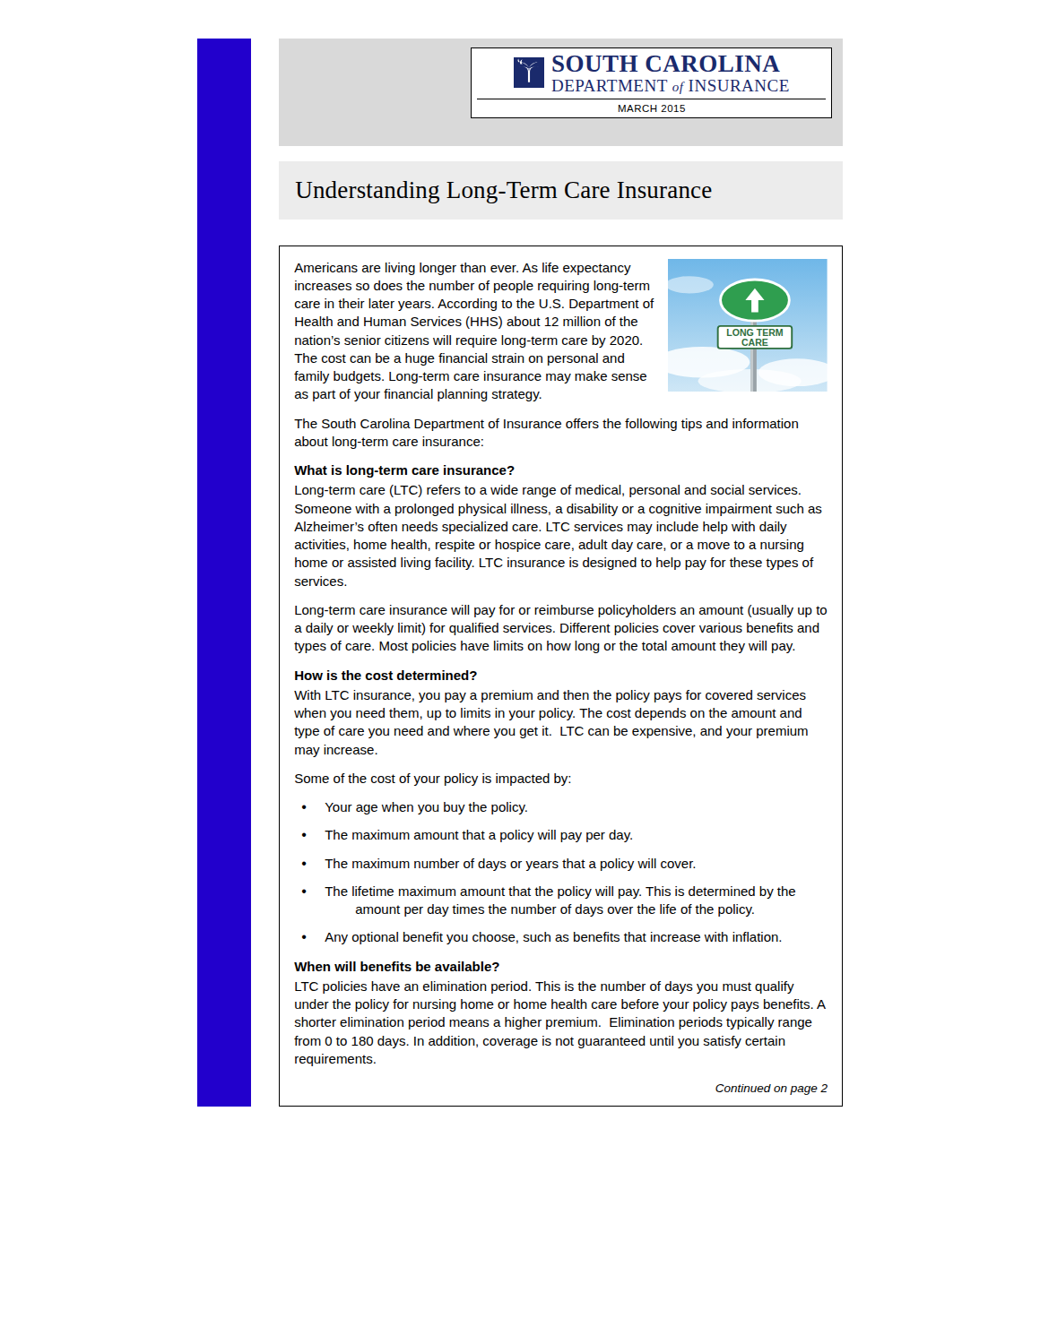SOUTH CAROLINA
DEPARTMENT of INSURANCE
MARCH 2015
Understanding Long-Term Care Insurance
LONG TERM CARE
Americans are living longer than ever. As life expectancy increases so does the number of people requiring long-term care in their later years. According to the U.S. Department of Health and Human Services (HHS) about 12 million of the nation’s senior citizens will require long-term care by 2020. The cost can be a huge financial strain on personal and family budgets. Long-term care insurance may make sense as part of your financial planning strategy.
The South Carolina Department of Insurance offers the following tips and information about long-term care insurance:
What is long-term care insurance?
Long-term care (LTC) refers to a wide range of medical, personal and social services. Someone with a prolonged physical illness, a disability or a cognitive impairment such as Alzheimer’s often needs specialized care. LTC services may include help with daily activities, home health, respite or hospice care, adult day care, or a move to a nursing home or assisted living facility. LTC insurance is designed to help pay for these types of services.
Long-term care insurance will pay for or reimburse policyholders an amount (usually up to a daily or weekly limit) for qualified services. Different policies cover various benefits and types of care. Most policies have limits on how long or the total amount they will pay.
How is the cost determined?
With LTC insurance, you pay a premium and then the policy pays for covered services when you need them, up to limits in your policy. The cost depends on the amount and type of care you need and where you get it. LTC can be expensive, and your premium may increase.
Some of the cost of your policy is impacted by:
Your age when you buy the policy.
The maximum amount that a policy will pay per day.
The maximum number of days or years that a policy will cover.
The lifetime maximum amount that the policy will pay. This is determined by the amount per day times the number of days over the life of the policy.
Any optional benefit you choose, such as benefits that increase with inflation.
When will benefits be available?
LTC policies have an elimination period. This is the number of days you must qualify under the policy for nursing home or home health care before your policy pays benefits. A shorter elimination period means a higher premium. Elimination periods typically range from 0 to 180 days. In addition, coverage is not guaranteed until you satisfy certain requirements.
Continued on page 2